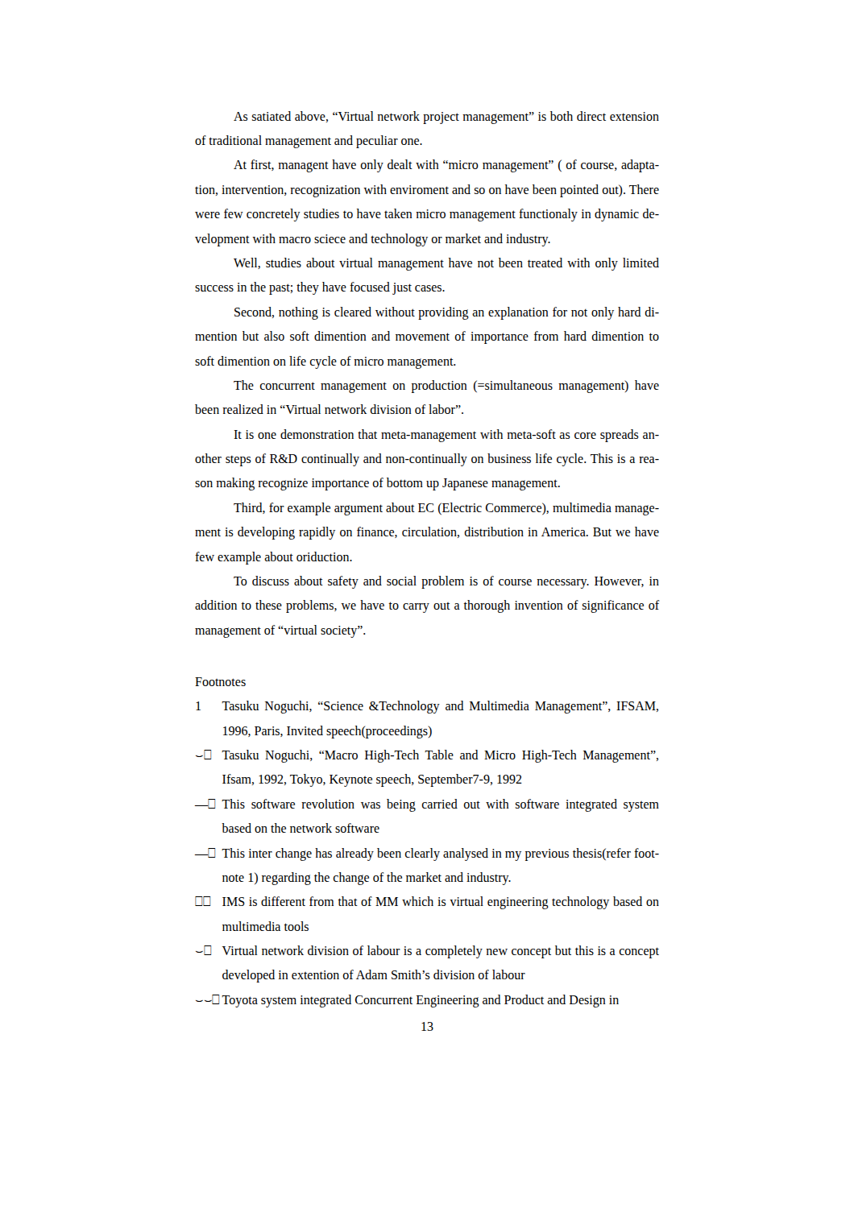As satiated above, “Virtual network project management” is both direct extension of traditional management and peculiar one.
At first, managent have only dealt with “micro management” ( of course, adaptation, intervention, recognization with enviroment and so on have been pointed out). There were few concretely studies to have taken micro management functionaly in dynamic development with macro sciece and technology or market and industry.
Well, studies about virtual management have not been treated with only limited success in the past; they have focused just cases.
Second, nothing is cleared without providing an explanation for not only hard dimention but also soft dimention and movement of importance from hard dimention to soft dimention on life cycle of micro management.
The concurrent management on production (=simultaneous management) have been realized in “Virtual network division of labor”.
It is one demonstration that meta-management with meta-soft as core spreads another steps of R&D continually and non-continually on business life cycle. This is a reason making recognize importance of bottom up Japanese management.
Third, for example argument about EC (Electric Commerce), multimedia management is developing rapidly on finance, circulation, distribution in America. But we have few example about oriduction.
To discuss about safety and social problem is of course necessary. However, in addition to these problems, we have to carry out a thorough invention of significance of management of “virtual society”.
Footnotes
1 Tasuku Noguchi, “Science &Technology and Multimedia Management”, IFSAM, 1996, Paris, Invited speech(proceedings)
⌣⎕ Tasuku Noguchi, “Macro High-Tech Table and Micro High-Tech Management”, Ifsam, 1992, Tokyo, Keynote speech, September7-9, 1992
—⎕ This software revolution was being carried out with software integrated system based on the network software
—⎕ This inter change has already been clearly analysed in my previous thesis(refer footnote 1) regarding the change of the market and industry.
⎕⎕ IMS is different from that of MM which is virtual engineering technology based on multimedia tools
⌣⎕ Virtual network division of labour is a completely new concept but this is a concept developed in extention of Adam Smith’s division of labour
⌣⌣⎕ Toyota system integrated Concurrent Engineering and Product and Design in
13